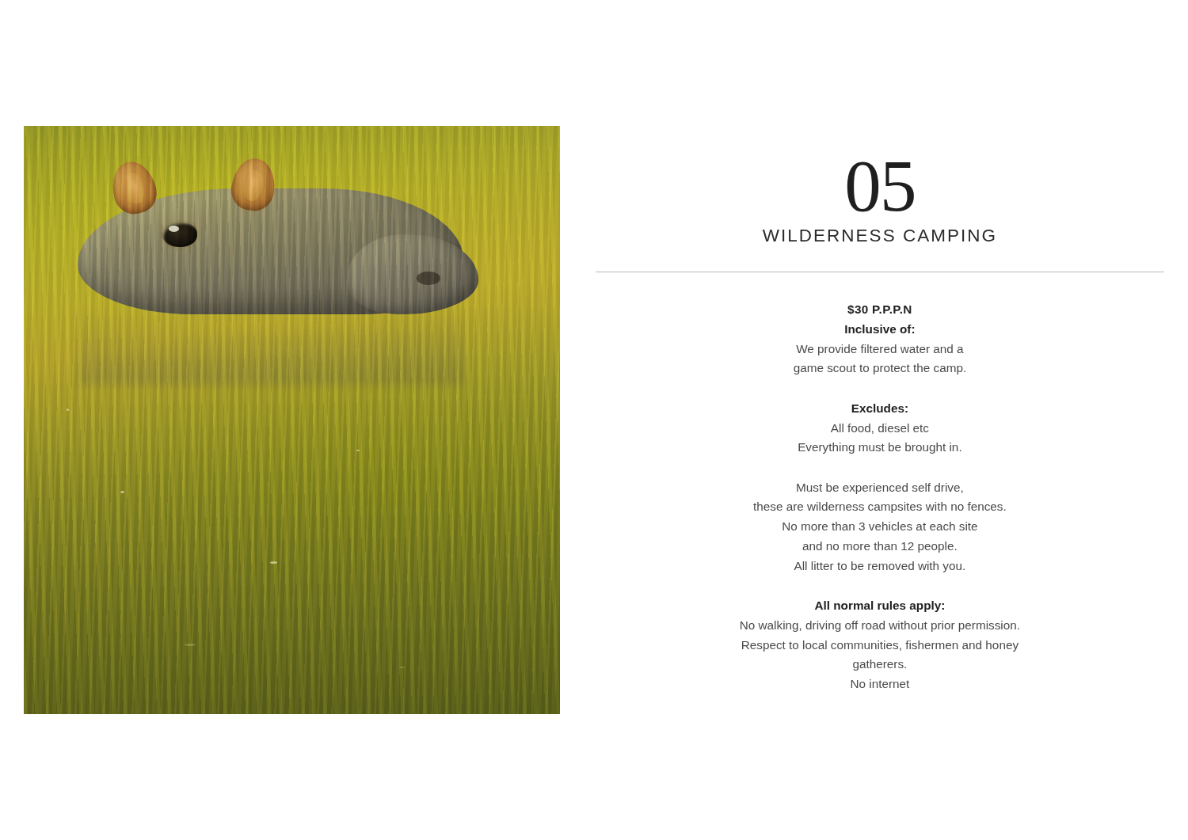05
Wilderness Camping
$30 P.P.P.N
Inclusive of:
We provide filtered water and a
game scout to protect the camp.
Excludes:
All food, diesel etc
Everything must be brought in.
Must be experienced self drive,
these are wilderness campsites with no fences.
No more than 3 vehicles at each site
and no more than 12 people.
All litter to be removed with you.
All normal rules apply:
No walking, driving off road without prior permission.
Respect to local communities, fishermen and honey gatherers.
No internet